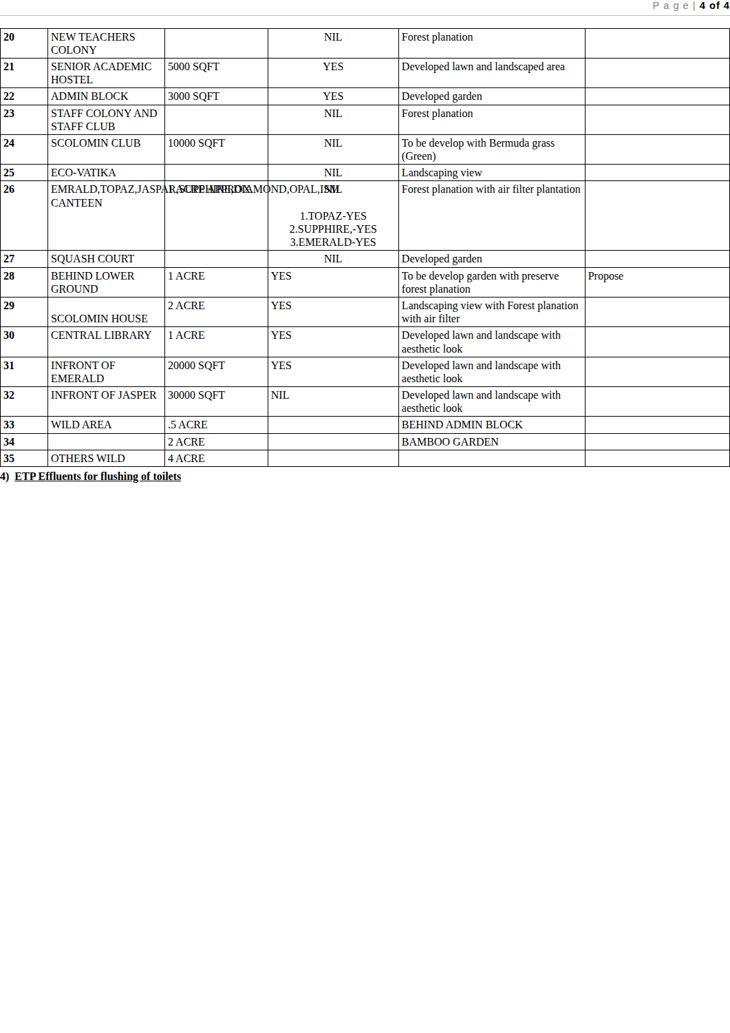P a g e | 4 of 4
| 20 | NEW TEACHERS COLONY | | NIL | Forest planation | |
| 21 | SENIOR ACADEMIC HOSTEL | 5000 SQFT | YES | Developed lawn and landscaped area | |
| 22 | ADMIN BLOCK | 3000 SQFT | YES | Developed garden | |
| 23 | STAFF COLONY AND STAFF CLUB | | NIL | Forest planation | |
| 24 | SCOLOMIN CLUB | 10000 SQFT | NIL | To be develop with Bermuda grass (Green) | |
| 25 | ECO-VATIKA | | NIL | Landscaping view | |
| 26 | EMRALD,TOPAZ,JASPAR,SUPPHIRE,DIAMOND,OPAL,ISM CANTEEN | 1 ACRE APPROX. | NIL 1.TOPAZ-YES 2.SUPPHIRE,-YES 3.EMERALD-YES | Forest planation with air filter plantation | |
| 27 | SQUASH COURT | | NIL | Developed garden | |
| 28 | BEHIND LOWER GROUND | 1 ACRE | YES | To be develop garden with preserve forest planation | Propose |
| 29 | SCOLOMIN HOUSE | 2 ACRE | YES | Landscaping view with Forest planation with air filter | |
| 30 | CENTRAL LIBRARY | 1 ACRE | YES | Developed lawn and landscape with aesthetic look | |
| 31 | INFRONT OF EMERALD | 20000 SQFT | YES | Developed lawn and landscape with aesthetic look | |
| 32 | INFRONT OF JASPER | 30000 SQFT | NIL | Developed lawn and landscape with aesthetic look | |
| 33 | WILD AREA | .5 ACRE | | BEHIND ADMIN BLOCK | |
| 34 | | 2 ACRE | | BAMBOO GARDEN | |
| 35 | OTHERS WILD | 4 ACRE | | | |
4) ETP Effluents for flushing of toilets